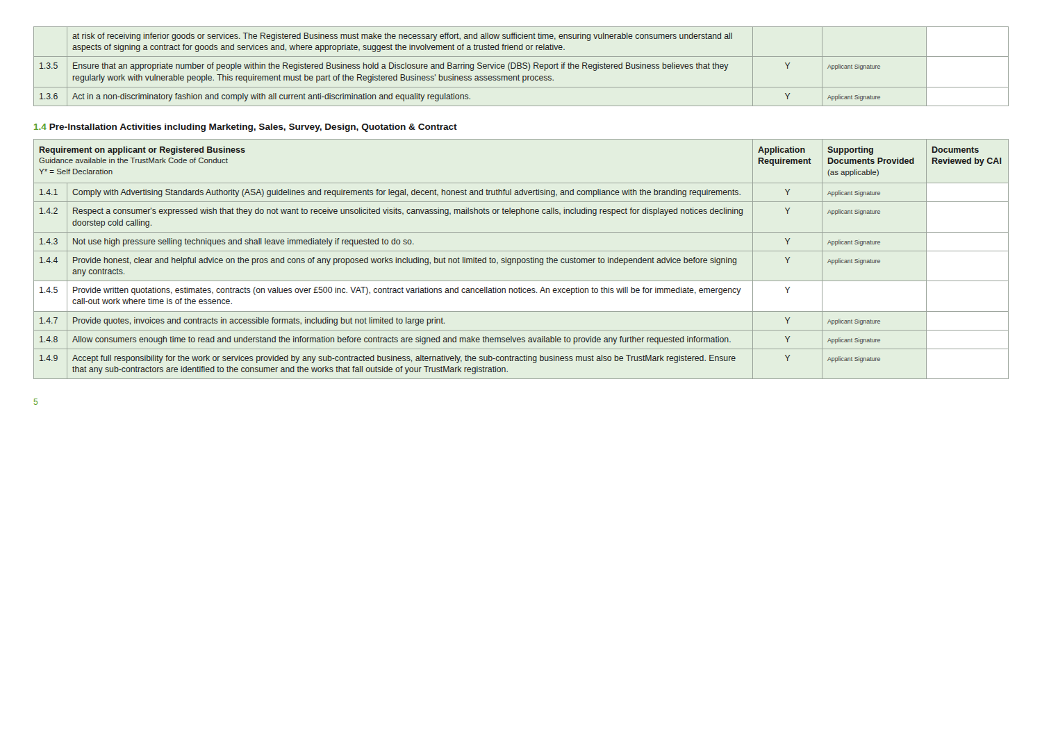| | at risk of receiving inferior goods or services. The Registered Business must make the necessary effort, and allow sufficient time, ensuring vulnerable consumers understand all aspects of signing a contract for goods and services and, where appropriate, suggest the involvement of a trusted friend or relative. | | | |
| 1.3.5 | Ensure that an appropriate number of people within the Registered Business hold a Disclosure and Barring Service (DBS) Report if the Registered Business believes that they regularly work with vulnerable people. This requirement must be part of the Registered Business' business assessment process. | Y | Applicant Signature | |
| 1.3.6 | Act in a non-discriminatory fashion and comply with all current anti-discrimination and equality regulations. | Y | Applicant Signature | |
1.4 Pre-Installation Activities including Marketing, Sales, Survey, Design, Quotation & Contract
| Requirement on applicant or Registered Business Guidance available in the TrustMark Code of Conduct Y* = Self Declaration | Application Requirement | Supporting Documents Provided (as applicable) | Documents Reviewed by CAI |
| --- | --- | --- | --- |
| 1.4.1 | Comply with Advertising Standards Authority (ASA) guidelines and requirements for legal, decent, honest and truthful advertising, and compliance with the branding requirements. | Y | Applicant Signature | |
| 1.4.2 | Respect a consumer's expressed wish that they do not want to receive unsolicited visits, canvassing, mailshots or telephone calls, including respect for displayed notices declining doorstep cold calling. | Y | Applicant Signature | |
| 1.4.3 | Not use high pressure selling techniques and shall leave immediately if requested to do so. | Y | Applicant Signature | |
| 1.4.4 | Provide honest, clear and helpful advice on the pros and cons of any proposed works including, but not limited to, signposting the customer to independent advice before signing any contracts. | Y | Applicant Signature | |
| 1.4.5 | Provide written quotations, estimates, contracts (on values over £500 inc. VAT), contract variations and cancellation notices. An exception to this will be for immediate, emergency call-out work where time is of the essence. | Y | | |
| 1.4.7 | Provide quotes, invoices and contracts in accessible formats, including but not limited to large print. | Y | Applicant Signature | |
| 1.4.8 | Allow consumers enough time to read and understand the information before contracts are signed and make themselves available to provide any further requested information. | Y | Applicant Signature | |
| 1.4.9 | Accept full responsibility for the work or services provided by any sub-contracted business, alternatively, the sub-contracting business must also be TrustMark registered. Ensure that any sub-contractors are identified to the consumer and the works that fall outside of your TrustMark registration. | Y | Applicant Signature | |
5